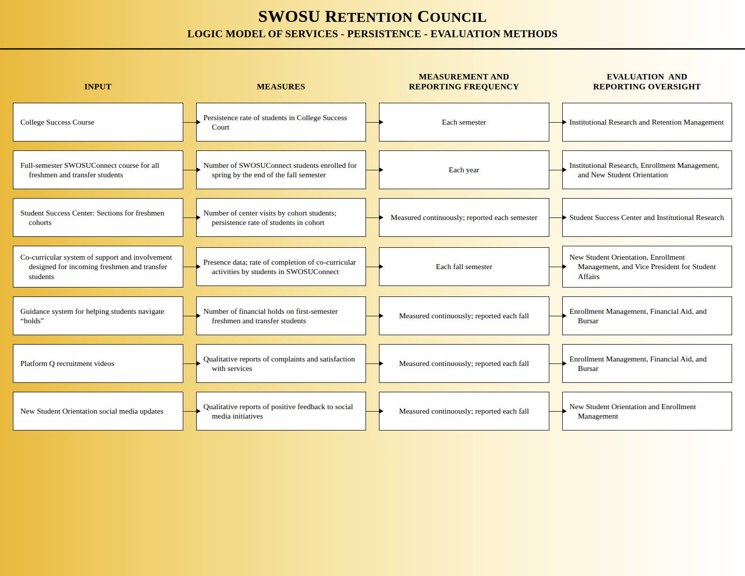SWOSU RETENTION COUNCIL
LOGIC MODEL OF SERVICES - PERSISTENCE - EVALUATION METHODS
| INPUT | MEASURES | MEASUREMENT AND REPORTING FREQUENCY | EVALUATION AND REPORTING OVERSIGHT |
| --- | --- | --- | --- |
| College Success Course | Persistence rate of students in College Success Court | Each semester | Institutional Research and Retention Management |
| Full-semester SWOSUConnect course for all freshmen and transfer students | Number of SWOSUConnect students enrolled for spring by the end of the fall semester | Each year | Institutional Research, Enrollment Management, and New Student Orientation |
| Student Success Center: Sections for freshmen cohorts | Number of center visits by cohort students; persistence rate of students in cohort | Measured continuously; reported each semester | Student Success Center and Institutional Research |
| Co-curricular system of support and involvement designed for incoming freshmen and transfer students | Presence data; rate of completion of co-curricular activities by students in SWOSUConnect | Each fall semester | New Student Orientation, Enrollment Management, and Vice President for Student Affairs |
| Guidance system for helping students navigate “holds” | Number of financial holds on first-semester freshmen and transfer students | Measured continuously; reported each fall | Enrollment Management, Financial Aid, and Bursar |
| Platform Q recruitment videos | Qualitative reports of complaints and satisfaction with services | Measured continuously; reported each fall | Enrollment Management, Financial Aid, and Bursar |
| New Student Orientation social media updates | Qualitative reports of positive feedback to social media initiatives | Measured continuously; reported each fall | New Student Orientation and Enrollment Management |